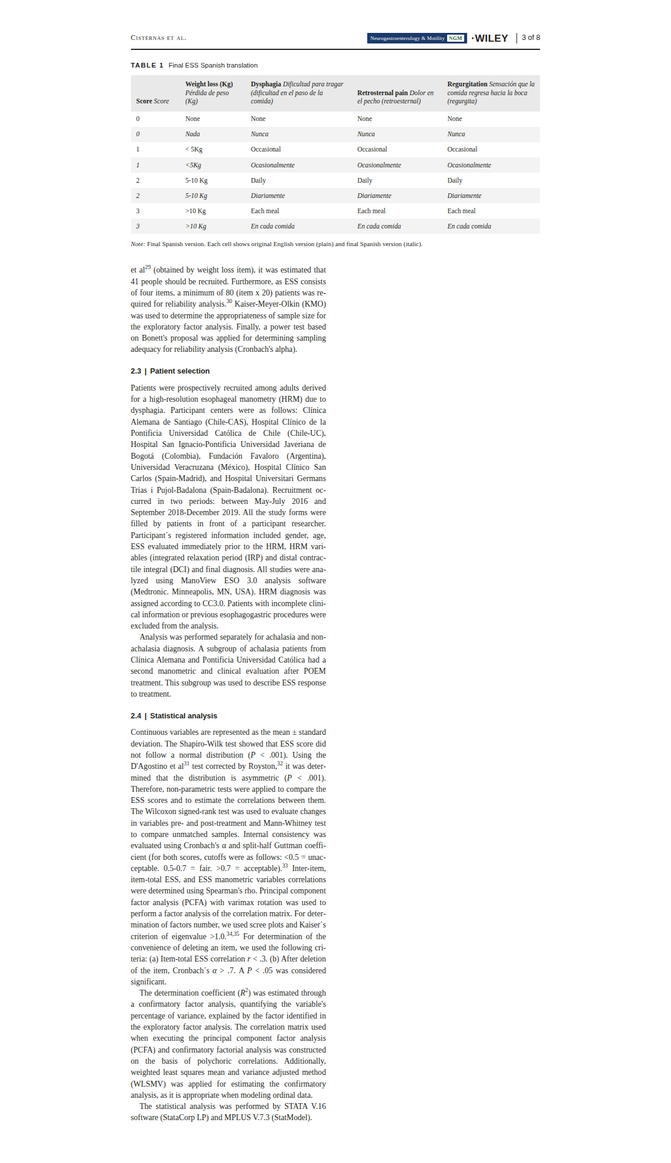Cisternas et al. Neurogastroenterology & Motility NGM WILEY 3 of 8
Table 1 Final ESS Spanish translation
| Score Score | Weight loss (Kg) Pérdida de peso (Kg) | Dysphagia Dificultad para tragar (dificultad en el paso de la comida) | Retrosternal pain Dolor en el pecho (retroesternal) | Regurgitation Sensación que la comida regresa hacia la boca (regurgita) |
| --- | --- | --- | --- | --- |
| 0 | None | None | None | None |
| 0 | Nada | Nunca | Nunca | Nunca |
| 1 | < 5Kg | Occasional | Occasional | Occasional |
| 1 | <5Kg | Ocasionalmente | Ocasionalmente | Ocasionalmente |
| 2 | 5-10 Kg | Daily | Daily | Daily |
| 2 | 5-10 Kg | Diariamente | Diariamente | Diariamente |
| 3 | >10 Kg | Each meal | Each meal | Each meal |
| 3 | >10 Kg | En cada comida | En cada comida | En cada comida |
Note: Final Spanish version. Each cell shows original English version (plain) and final Spanish version (italic).
et al29 (obtained by weight loss item), it was estimated that 41 people should be recruited. Furthermore, as ESS consists of four items, a minimum of 80 (item x 20) patients was required for reliability analysis.30 Kaiser-Meyer-Olkin (KMO) was used to determine the appropriateness of sample size for the exploratory factor analysis. Finally, a power test based on Bonett's proposal was applied for determining sampling adequacy for reliability analysis (Cronbach's alpha).
2.3|Patient selection
Patients were prospectively recruited among adults derived for a high-resolution esophageal manometry (HRM) due to dysphagia. Participant centers were as follows: Clínica Alemana de Santiago (Chile-CAS), Hospital Clínico de la Pontificia Universidad Católica de Chile (Chile-UC), Hospital San Ignacio-Pontificia Universidad Javeriana de Bogotá (Colombia), Fundación Favaloro (Argentina), Universidad Veracruzana (México), Hospital Clínico San Carlos (Spain-Madrid), and Hospital Universitari Germans Trias i Pujol-Badalona (Spain-Badalona). Recruitment occurred in two periods: between May-July 2016 and September 2018-December 2019. All the study forms were filled by patients in front of a participant researcher. Participant´s registered information included gender, age, ESS evaluated immediately prior to the HRM, HRM variables (integrated relaxation period (IRP) and distal contractile integral (DCI) and final diagnosis. All studies were analyzed using ManoView ESO 3.0 analysis software (Medtronic. Minneapolis, MN, USA). HRM diagnosis was assigned according to CC3.0. Patients with incomplete clinical information or previous esophagogastric procedures were excluded from the analysis.
Analysis was performed separately for achalasia and non-achalasia diagnosis. A subgroup of achalasia patients from Clínica Alemana and Pontificia Universidad Católica had a second manometric and clinical evaluation after POEM treatment. This subgroup was used to describe ESS response to treatment.
2.4|Statistical analysis
Continuous variables are represented as the mean ± standard deviation. The Shapiro-Wilk test showed that ESS score did not follow a normal distribution (P < .001). Using the D'Agostino et al31 test corrected by Royston,32 it was determined that the distribution is asymmetric (P < .001). Therefore, non-parametric tests were applied to compare the ESS scores and to estimate the correlations between them. The Wilcoxon signed-rank test was used to evaluate changes in variables pre- and post-treatment and Mann-Whitney test to compare unmatched samples. Internal consistency was evaluated using Cronbach's α and split-half Guttman coefficient (for both scores, cutoffs were as follows: <0.5 = unacceptable. 0.5-0.7 = fair. >0.7 = acceptable).33 Inter-item, item-total ESS, and ESS manometric variables correlations were determined using Spearman's rho. Principal component factor analysis (PCFA) with varimax rotation was used to perform a factor analysis of the correlation matrix. For determination of factors number, we used scree plots and Kaiser´s criterion of eigenvalue >1.0.34,35 For determination of the convenience of deleting an item, we used the following criteria: (a) Item-total ESS correlation r < .3. (b) After deletion of the item, Cronbach´s α > .7. A P < .05 was considered significant.
The determination coefficient (R2) was estimated through a confirmatory factor analysis, quantifying the variable's percentage of variance, explained by the factor identified in the exploratory factor analysis. The correlation matrix used when executing the principal component factor analysis (PCFA) and confirmatory factorial analysis was constructed on the basis of polychoric correlations. Additionally, weighted least squares mean and variance adjusted method (WLSMV) was applied for estimating the confirmatory analysis, as it is appropriate when modeling ordinal data.
The statistical analysis was performed by STATA V.16 software (StataCorp LP) and MPLUS V.7.3 (StatModel).